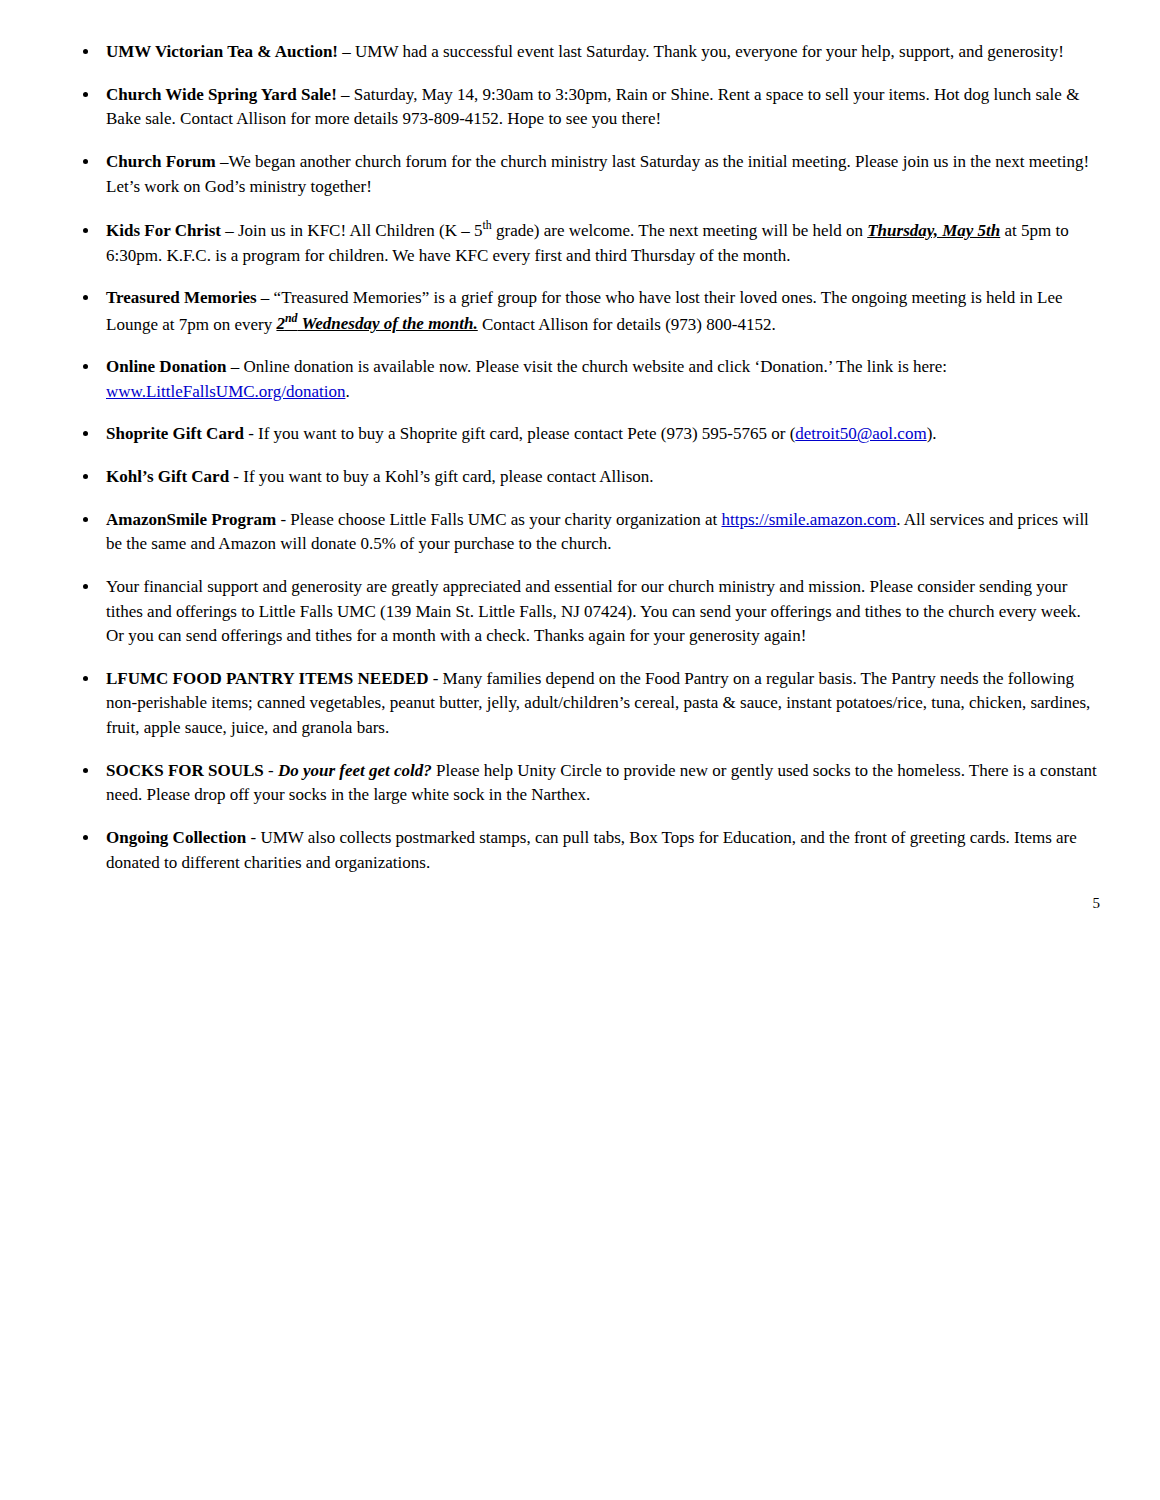UMW Victorian Tea & Auction! – UMW had a successful event last Saturday. Thank you, everyone for your help, support, and generosity!
Church Wide Spring Yard Sale! – Saturday, May 14, 9:30am to 3:30pm, Rain or Shine. Rent a space to sell your items. Hot dog lunch sale & Bake sale. Contact Allison for more details 973-809-4152. Hope to see you there!
Church Forum –We began another church forum for the church ministry last Saturday as the initial meeting. Please join us in the next meeting! Let’s work on God’s ministry together!
Kids For Christ – Join us in KFC! All Children (K – 5th grade) are welcome. The next meeting will be held on Thursday, May 5th at 5pm to 6:30pm. K.F.C. is a program for children. We have KFC every first and third Thursday of the month.
Treasured Memories – “Treasured Memories” is a grief group for those who have lost their loved ones. The ongoing meeting is held in Lee Lounge at 7pm on every 2nd Wednesday of the month. Contact Allison for details (973) 800-4152.
Online Donation – Online donation is available now. Please visit the church website and click ‘Donation.’ The link is here: www.LittleFallsUMC.org/donation.
Shoprite Gift Card - If you want to buy a Shoprite gift card, please contact Pete (973) 595-5765 or (detroit50@aol.com).
Kohl’s Gift Card - If you want to buy a Kohl’s gift card, please contact Allison.
AmazonSmile Program - Please choose Little Falls UMC as your charity organization at https://smile.amazon.com. All services and prices will be the same and Amazon will donate 0.5% of your purchase to the church.
Your financial support and generosity are greatly appreciated and essential for our church ministry and mission. Please consider sending your tithes and offerings to Little Falls UMC (139 Main St. Little Falls, NJ 07424). You can send your offerings and tithes to the church every week. Or you can send offerings and tithes for a month with a check. Thanks again for your generosity again!
LFUMC FOOD PANTRY ITEMS NEEDED - Many families depend on the Food Pantry on a regular basis. The Pantry needs the following non-perishable items; canned vegetables, peanut butter, jelly, adult/children’s cereal, pasta & sauce, instant potatoes/rice, tuna, chicken, sardines, fruit, apple sauce, juice, and granola bars.
SOCKS FOR SOULS - Do your feet get cold? Please help Unity Circle to provide new or gently used socks to the homeless. There is a constant need. Please drop off your socks in the large white sock in the Narthex.
Ongoing Collection - UMW also collects postmarked stamps, can pull tabs, Box Tops for Education, and the front of greeting cards. Items are donated to different charities and organizations.
5